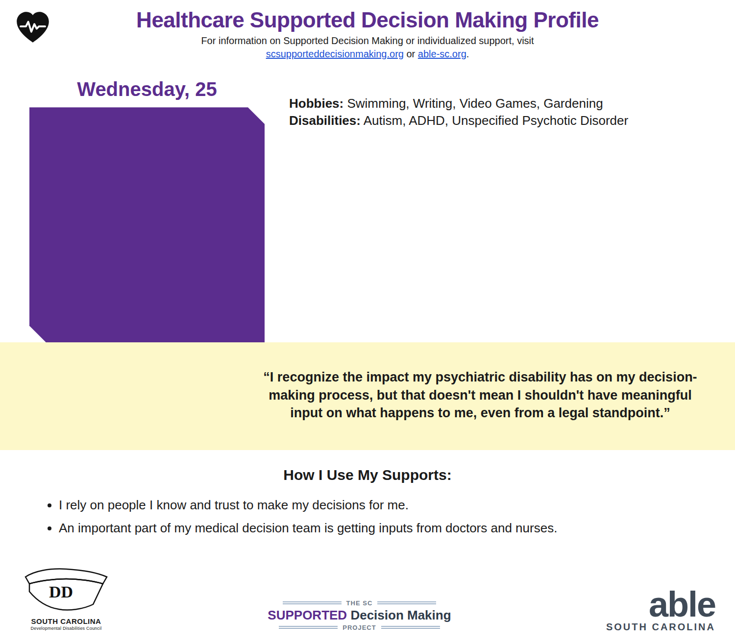Healthcare Supported Decision Making Profile
For information on Supported Decision Making or individualized support, visit
scsupporteddecisionmaking.org or able-sc.org.
Wednesday, 25
Hobbies: Swimming, Writing, Video Games, Gardening
Disabilities: Autism, ADHD, Unspecified Psychotic Disorder
“I recognize the impact my psychiatric disability has on my decision-making process, but that doesn't mean I shouldn't have meaningful input on what happens to me, even from a legal standpoint.”
How I Use My Supports:
I rely on people I know and trust to make my decisions for me.
An important part of my medical decision team is getting inputs from doctors and nurses.
DD
SOUTH CAROLINA
Developmental Disabilities Council
THE SC
SUPPORTED Decision Making
PROJECT
able
SOUTH CAROLINA